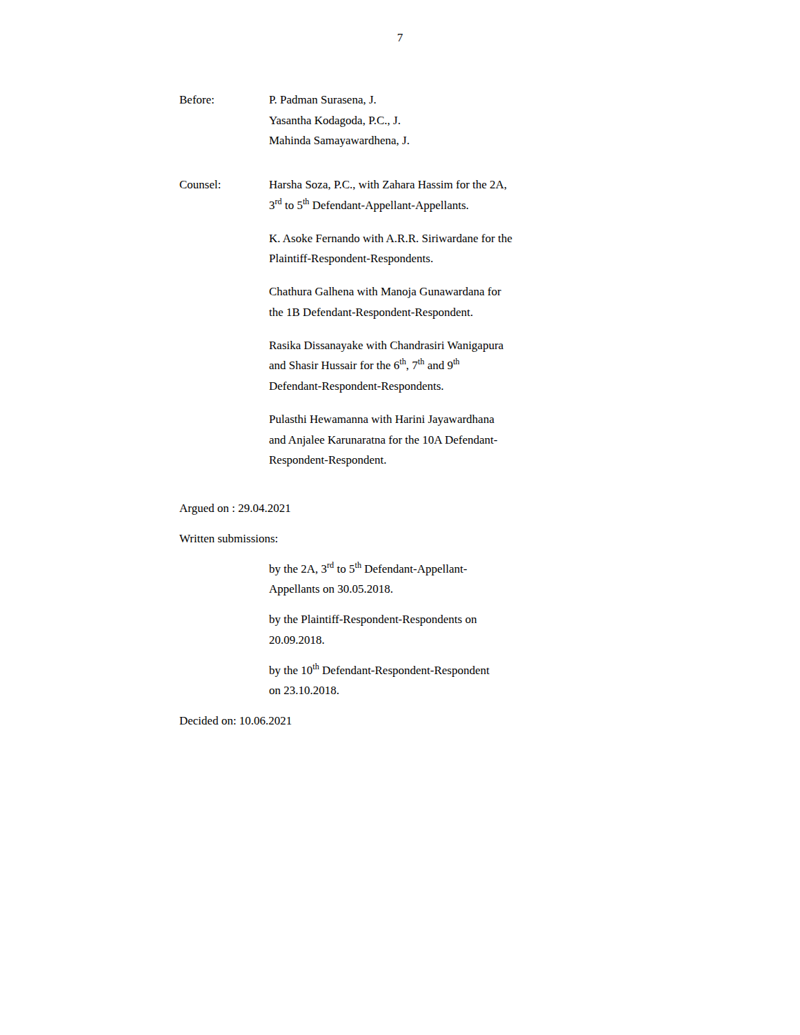7
Before:
P. Padman Surasena, J.
Yasantha Kodagoda, P.C., J.
Mahinda Samayawardhena, J.
Counsel:
Harsha Soza, P.C., with Zahara Hassim for the 2A,
3rd to 5th Defendant-Appellant-Appellants.
K. Asoke Fernando with A.R.R. Siriwardane for the
Plaintiff-Respondent-Respondents.
Chathura Galhena with Manoja Gunawardana for
the 1B Defendant-Respondent-Respondent.
Rasika Dissanayake with Chandrasiri Wanigapura
and Shasir Hussair for the 6th, 7th and 9th
Defendant-Respondent-Respondents.
Pulasthi Hewamanna with Harini Jayawardhana
and Anjalee Karunaratna for the 10A Defendant-
Respondent-Respondent.
Argued on : 29.04.2021
Written submissions:
by the 2A, 3rd to 5th Defendant-Appellant-
Appellants on 30.05.2018.
by the Plaintiff-Respondent-Respondents on
20.09.2018.
by the 10th Defendant-Respondent-Respondent
on 23.10.2018.
Decided on: 10.06.2021